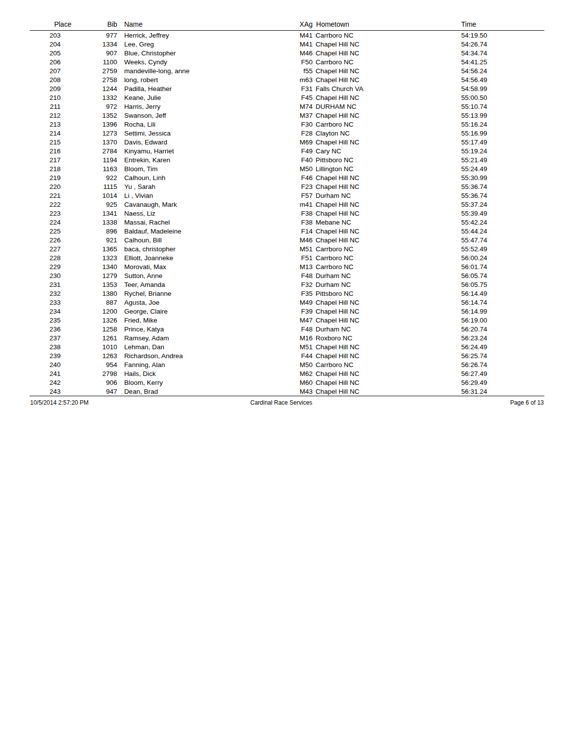| Place | Bib | Name | XAg | Hometown | Time |
| --- | --- | --- | --- | --- | --- |
| 203 | 977 | Herrick, Jeffrey | M41 | Carrboro NC | 54:19.50 |
| 204 | 1334 | Lee, Greg | M41 | Chapel Hill NC | 54:26.74 |
| 205 | 907 | Blue, Christopher | M46 | Chapel Hill NC | 54:34.74 |
| 206 | 1100 | Weeks, Cyndy | F50 | Carrboro NC | 54:41.25 |
| 207 | 2759 | mandeville-long, anne | f55 | Chapel Hill NC | 54:56.24 |
| 208 | 2758 | long, robert | m63 | Chapel Hill NC | 54:56.49 |
| 209 | 1244 | Padilla, Heather | F31 | Falls Church VA | 54:58.99 |
| 210 | 1332 | Keane, Julie | F45 | Chapel Hill NC | 55:00.50 |
| 211 | 972 | Harris, Jerry | M74 | DURHAM NC | 55:10.74 |
| 212 | 1352 | Swanson, Jeff | M37 | Chapel Hill NC | 55:13.99 |
| 213 | 1396 | Rocha, Lili | F30 | Carrboro NC | 55:16.24 |
| 214 | 1273 | Settimi, Jessica | F28 | Clayton NC | 55:16.99 |
| 215 | 1370 | Davis, Edward | M69 | Chapel Hill NC | 55:17.49 |
| 216 | 2784 | Kinyamu, Harriet | F49 | Cary NC | 55:19.24 |
| 217 | 1194 | Entrekin, Karen | F40 | Pittsboro NC | 55:21.49 |
| 218 | 1163 | Bloom, Tim | M50 | Lillington NC | 55:24.49 |
| 219 | 922 | Calhoun, Linh | F46 | Chapel Hill NC | 55:30.99 |
| 220 | 1115 | Yu , Sarah | F23 | Chapel Hill NC | 55:36.74 |
| 221 | 1014 | Li , Vivian | F57 | Durham NC | 55:36.74 |
| 222 | 925 | Cavanaugh, Mark | m41 | Chapel Hill NC | 55:37.24 |
| 223 | 1341 | Naess, Liz | F38 | Chapel Hill NC | 55:39.49 |
| 224 | 1338 | Massai, Rachel | F38 | Mebane NC | 55:42.24 |
| 225 | 896 | Baldauf, Madeleine | F14 | Chapel Hill NC | 55:44.24 |
| 226 | 921 | Calhoun, Bill | M46 | Chapel Hill NC | 55:47.74 |
| 227 | 1365 | baca, christopher | M51 | Carrboro NC | 55:52.49 |
| 228 | 1323 | Elliott, Joanneke | F51 | Carrboro NC | 56:00.24 |
| 229 | 1340 | Morovati, Max | M13 | Carrboro NC | 56:01.74 |
| 230 | 1279 | Sutton, Anne | F48 | Durham NC | 56:05.74 |
| 231 | 1353 | Teer, Amanda | F32 | Durham NC | 56:05.75 |
| 232 | 1380 | Rychel, Brianne | F35 | Pittsboro NC | 56:14.49 |
| 233 | 887 | Agusta, Joe | M49 | Chapel Hill NC | 56:14.74 |
| 234 | 1200 | George, Claire | F39 | Chapel Hill NC | 56:14.99 |
| 235 | 1326 | Fried, Mike | M47 | Chapel Hill NC | 56:19.00 |
| 236 | 1258 | Prince, Katya | F48 | Durham NC | 56:20.74 |
| 237 | 1261 | Ramsey, Adam | M16 | Roxboro NC | 56:23.24 |
| 238 | 1010 | Lehman, Dan | M51 | Chapel Hill NC | 56:24.49 |
| 239 | 1263 | Richardson, Andrea | F44 | Chapel Hill NC | 56:25.74 |
| 240 | 954 | Fanning, Alan | M50 | Carrboro NC | 56:26.74 |
| 241 | 2798 | Hails, Dick | M62 | Chapel Hill NC | 56:27.49 |
| 242 | 906 | Bloom, Kerry | M60 | Chapel Hill NC | 56:29.49 |
| 243 | 947 | Dean, Brad | M43 | Chapel Hill NC | 56:31.24 |
| 10/5/2014 2:57:20 PM | Cardinal Race Services | Page 6 of 13 |